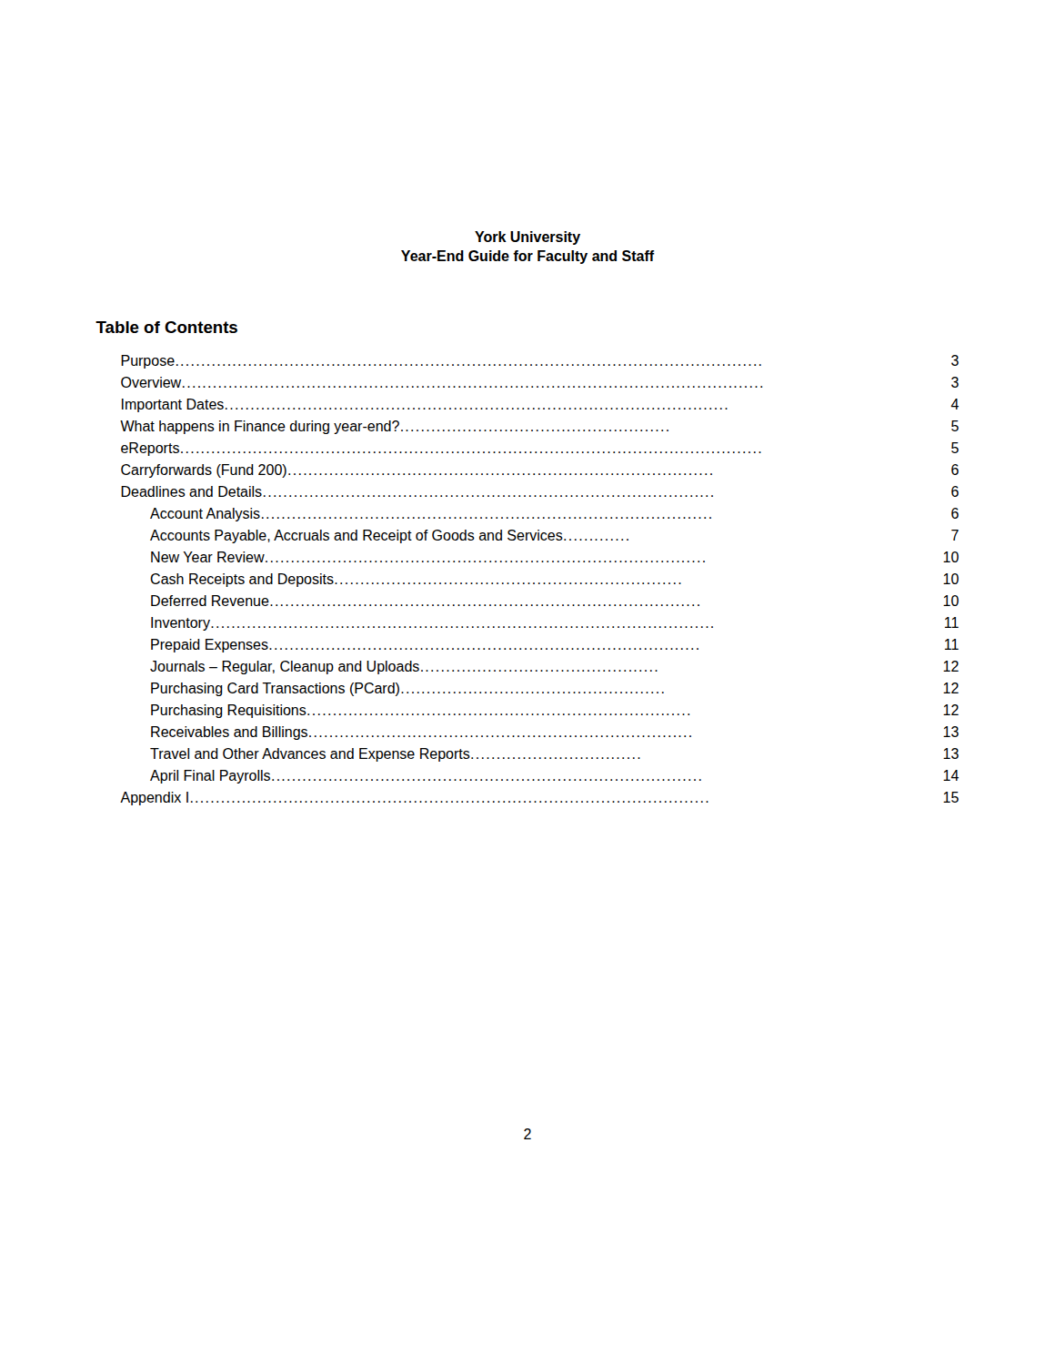York University
Year-End Guide for Faculty and Staff
Table of Contents
Purpose ................................................................................................................. 3
Overview ................................................................................................................ 3
Important Dates ................................................................................................. 4
What happens in Finance during year-end? .................................................... 5
eReports ................................................................................................................ 5
Carryforwards (Fund 200) .................................................................................. 6
Deadlines and Details ....................................................................................... 6
Account Analysis ....................................................................................... 6
Accounts Payable, Accruals and Receipt of Goods and Services ............. 7
New Year Review ..................................................................................... 10
Cash Receipts and Deposits ................................................................... 10
Deferred Revenue ................................................................................... 10
Inventory ................................................................................................. 11
Prepaid Expenses ................................................................................... 11
Journals – Regular, Cleanup and Uploads .............................................. 12
Purchasing Card Transactions (PCard) ................................................... 12
Purchasing Requisitions .......................................................................... 12
Receivables and Billings .......................................................................... 13
Travel and Other Advances and Expense Reports ................................. 13
April Final Payrolls ................................................................................... 14
Appendix I .................................................................................................... 15
2